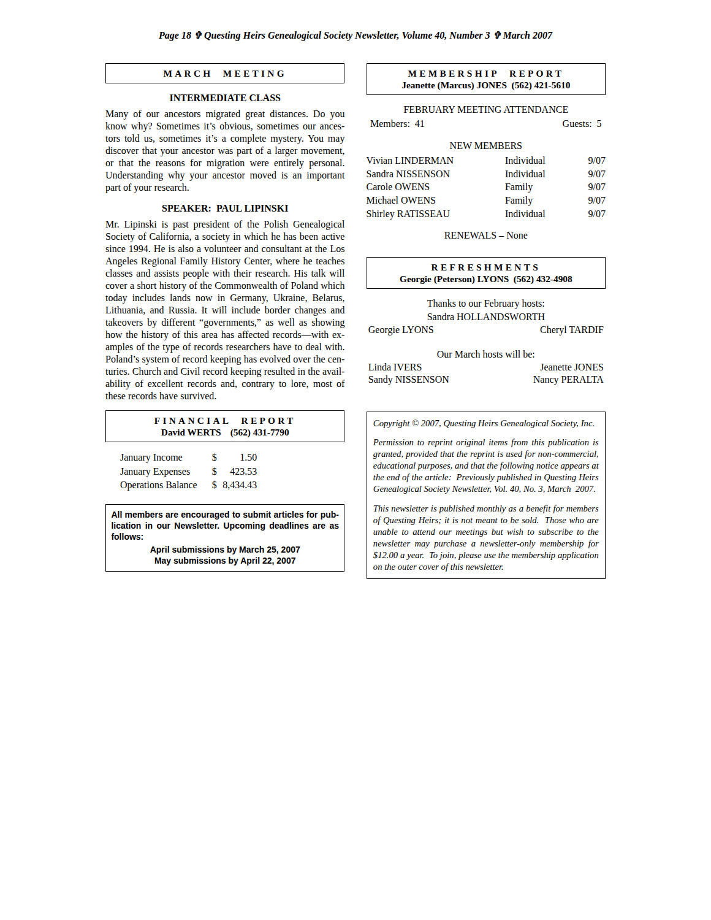Page 18 ✞ Questing Heirs Genealogical Society Newsletter, Volume 40, Number 3 ✞ March 2007
MARCH MEETING
INTERMEDIATE CLASS
Many of our ancestors migrated great distances. Do you know why? Sometimes it’s obvious, sometimes our ancestors told us, sometimes it’s a complete mystery. You may discover that your ancestor was part of a larger movement, or that the reasons for migration were entirely personal. Understanding why your ancestor moved is an important part of your research.
SPEAKER: PAUL LIPINSKI
Mr. Lipinski is past president of the Polish Genealogical Society of California, a society in which he has been active since 1994. He is also a volunteer and consultant at the Los Angeles Regional Family History Center, where he teaches classes and assists people with their research. His talk will cover a short history of the Commonwealth of Poland which today includes lands now in Germany, Ukraine, Belarus, Lithuania, and Russia. It will include border changes and takeovers by different “governments,” as well as showing how the history of this area has affected records—with examples of the type of records researchers have to deal with. Poland’s system of record keeping has evolved over the centuries. Church and Civil record keeping resulted in the availability of excellent records and, contrary to lore, most of these records have survived.
FINANCIAL REPORT
David WERTS (562) 431-7790
| January Income | $ | 1.50 |
| January Expenses | $ | 423.53 |
| Operations Balance | $ | 8,434.43 |
All members are encouraged to submit articles for publication in our Newsletter. Upcoming deadlines are as follows:
April submissions by March 25, 2007
May submissions by April 22, 2007
MEMBERSHIP REPORT
Jeanette (Marcus) JONES (562) 421-5610
FEBRUARY MEETING ATTENDANCE
Members: 41 Guests: 5
NEW MEMBERS
| Vivian LINDERMAN | Individual | 9/07 |
| Sandra NISSENSON | Individual | 9/07 |
| Carole OWENS | Family | 9/07 |
| Michael OWENS | Family | 9/07 |
| Shirley RATISSEAU | Individual | 9/07 |
RENEWALS – None
REFRESHMENTS
Georgie (Peterson) LYONS (562) 432-4908
Thanks to our February hosts:
Sandra HOLLANDSWORTH
Georgie LYONS Cheryl TARDIF
Our March hosts will be:
Linda IVERS Jeanette JONES
Sandy NISSENSON Nancy PERALTA
Copyright © 2007, Questing Heirs Genealogical Society, Inc.
Permission to reprint original items from this publication is granted, provided that the reprint is used for non-commercial, educational purposes, and that the following notice appears at the end of the article: Previously published in Questing Heirs Genealogical Society Newsletter, Vol. 40, No. 3, March 2007.
This newsletter is published monthly as a benefit for members of Questing Heirs; it is not meant to be sold. Those who are unable to attend our meetings but wish to subscribe to the newsletter may purchase a newsletter-only membership for $12.00 a year. To join, please use the membership application on the outer cover of this newsletter.